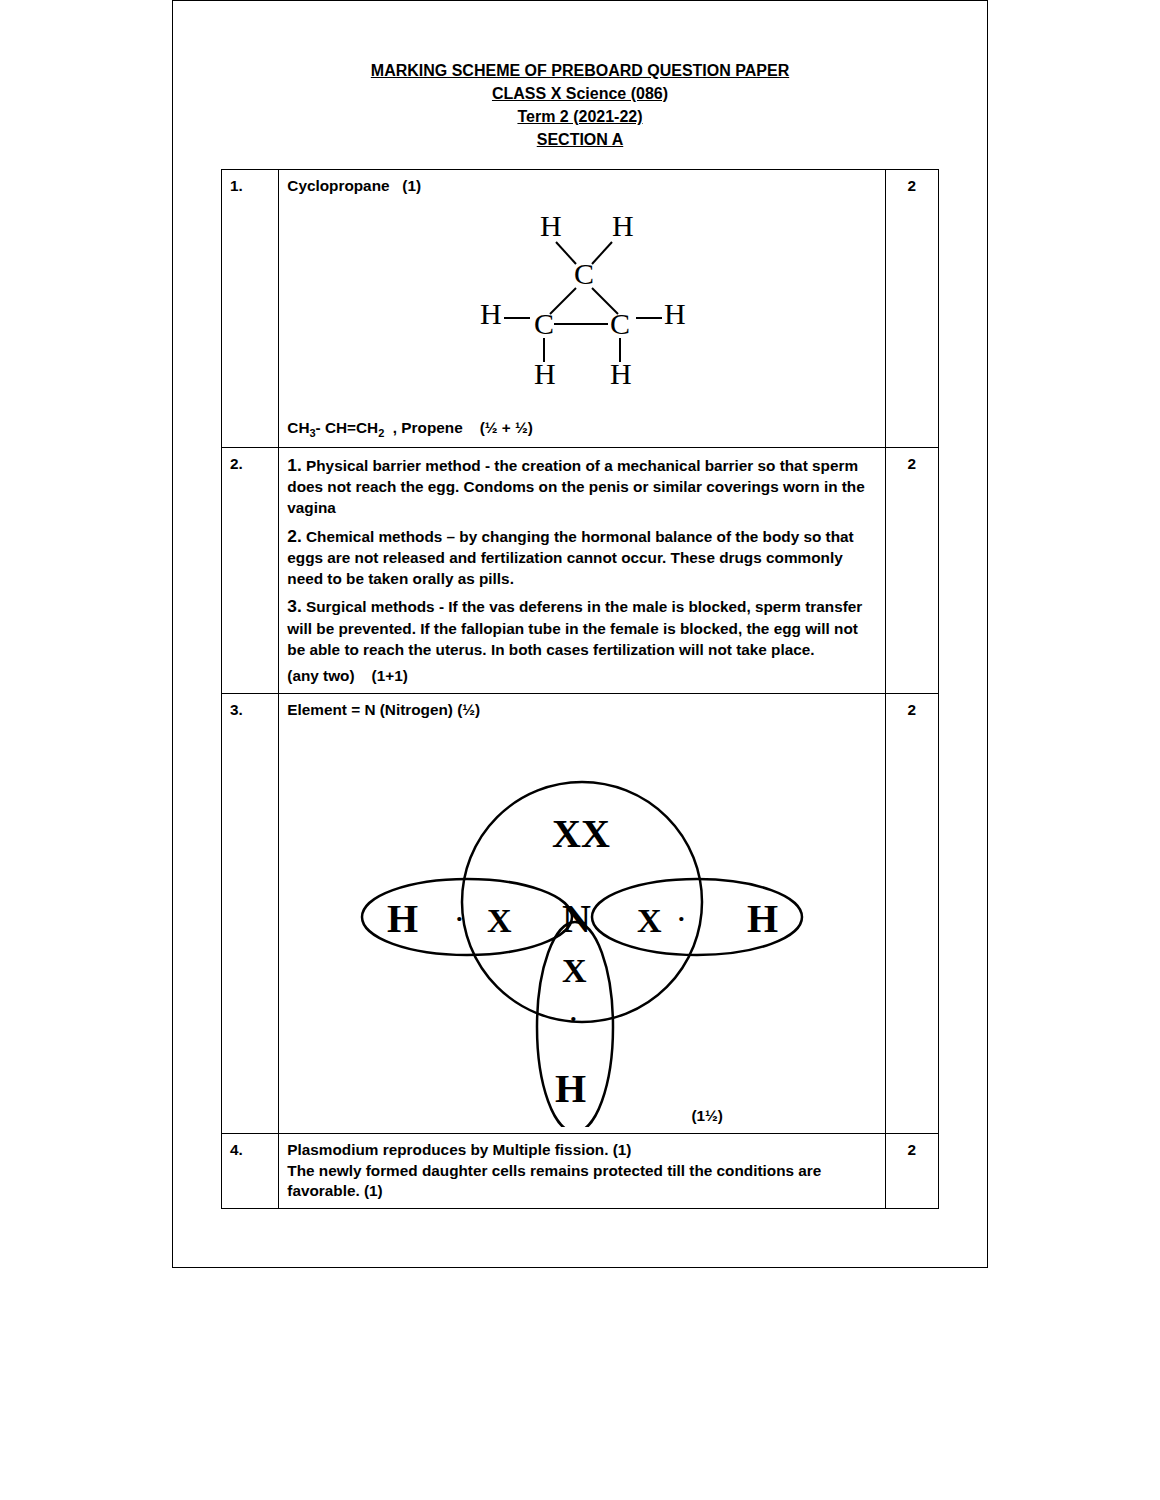MARKING SCHEME OF PREBOARD QUESTION PAPER
CLASS X Science (086)
Term 2 (2021-22)
SECTION A
| 1. | Cyclopropane (1) H H C H C C H H H CH 3 - CH=CH 2 , Propene (½ + ½) | 2 |
| 2. | 1. Physical barrier method - the creation of a mechanical barrier so that sperm does not reach the egg. Condoms on the penis or similar coverings worn in the vagina 2. Chemical methods – by changing the hormonal balance of the body so that eggs are not released and fertilization cannot occur. These drugs commonly need to be taken orally as pills. 3. Surgical methods - If the vas deferens in the male is blocked, sperm transfer will be prevented. If the fallopian tube in the female is blocked, the egg will not be able to reach the uterus. In both cases fertilization will not take place. (any two) (1+1) | 2 |
| 3. | Element = N (Nitrogen) (½) XX N H H H · X X · X · (1½) | 2 |
| 4. | Plasmodium reproduces by Multiple fission. (1) The newly formed daughter cells remains protected till the conditions are favorable. (1) | 2 |